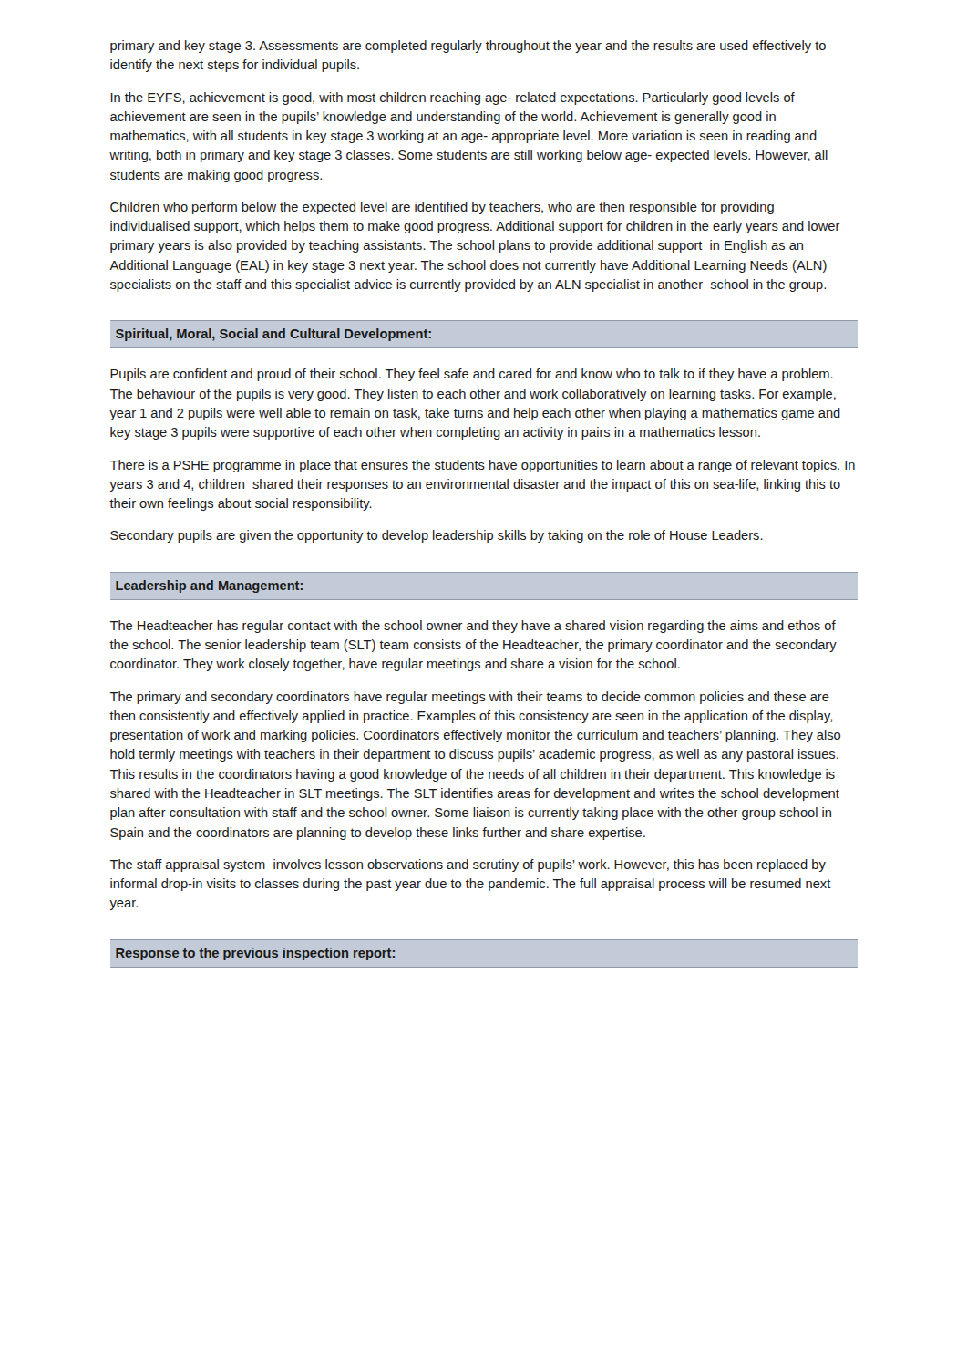primary and key stage 3. Assessments are completed regularly throughout the year and the results are used effectively to identify the next steps for individual pupils.
In the EYFS, achievement is good, with most children reaching age- related expectations. Particularly good levels of achievement are seen in the pupils’ knowledge and understanding of the world. Achievement is generally good in mathematics, with all students in key stage 3 working at an age- appropriate level. More variation is seen in reading and writing, both in primary and key stage 3 classes. Some students are still working below age- expected levels. However, all students are making good progress.
Children who perform below the expected level are identified by teachers, who are then responsible for providing individualised support, which helps them to make good progress. Additional support for children in the early years and lower primary years is also provided by teaching assistants. The school plans to provide additional support in English as an Additional Language (EAL) in key stage 3 next year. The school does not currently have Additional Learning Needs (ALN) specialists on the staff and this specialist advice is currently provided by an ALN specialist in another school in the group.
Spiritual, Moral, Social and Cultural Development:
Pupils are confident and proud of their school. They feel safe and cared for and know who to talk to if they have a problem. The behaviour of the pupils is very good. They listen to each other and work collaboratively on learning tasks. For example, year 1 and 2 pupils were well able to remain on task, take turns and help each other when playing a mathematics game and key stage 3 pupils were supportive of each other when completing an activity in pairs in a mathematics lesson.
There is a PSHE programme in place that ensures the students have opportunities to learn about a range of relevant topics. In years 3 and 4, children shared their responses to an environmental disaster and the impact of this on sea-life, linking this to their own feelings about social responsibility.
Secondary pupils are given the opportunity to develop leadership skills by taking on the role of House Leaders.
Leadership and Management:
The Headteacher has regular contact with the school owner and they have a shared vision regarding the aims and ethos of the school. The senior leadership team (SLT) team consists of the Headteacher, the primary coordinator and the secondary coordinator. They work closely together, have regular meetings and share a vision for the school.
The primary and secondary coordinators have regular meetings with their teams to decide common policies and these are then consistently and effectively applied in practice. Examples of this consistency are seen in the application of the display, presentation of work and marking policies. Coordinators effectively monitor the curriculum and teachers’ planning. They also hold termly meetings with teachers in their department to discuss pupils’ academic progress, as well as any pastoral issues. This results in the coordinators having a good knowledge of the needs of all children in their department. This knowledge is shared with the Headteacher in SLT meetings. The SLT identifies areas for development and writes the school development plan after consultation with staff and the school owner. Some liaison is currently taking place with the other group school in Spain and the coordinators are planning to develop these links further and share expertise.
The staff appraisal system involves lesson observations and scrutiny of pupils’ work. However, this has been replaced by informal drop-in visits to classes during the past year due to the pandemic. The full appraisal process will be resumed next year.
Response to the previous inspection report: